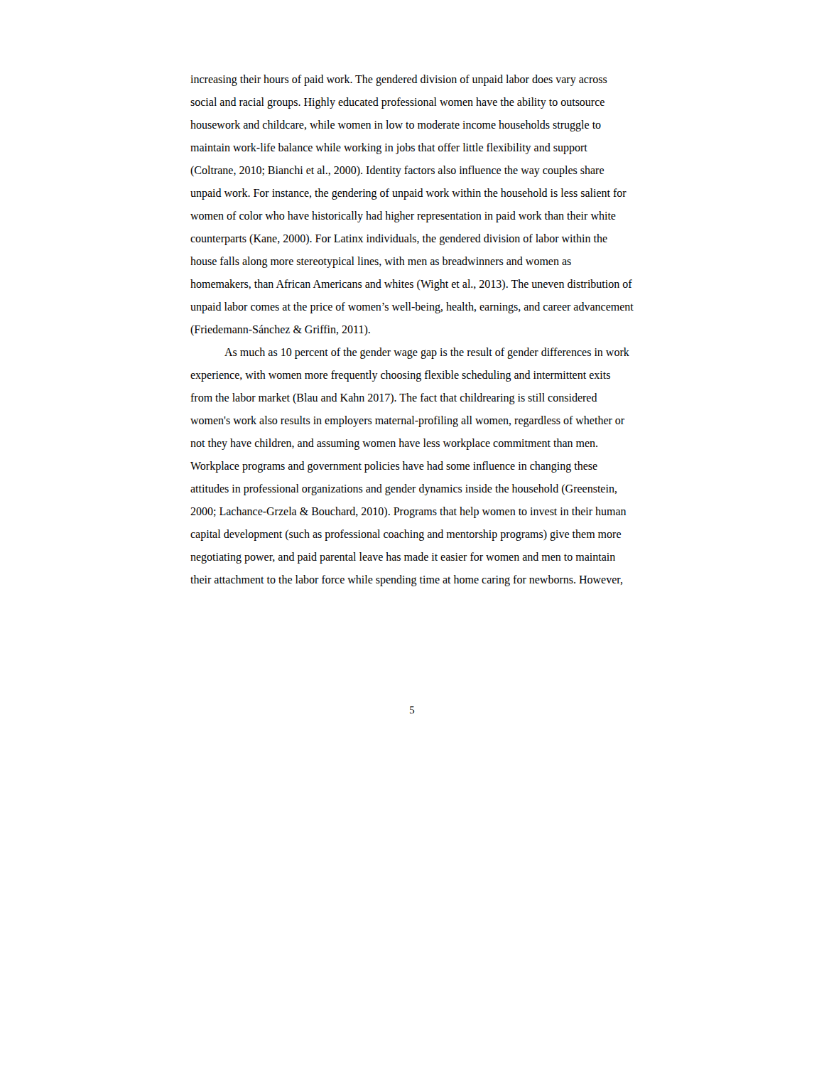increasing their hours of paid work. The gendered division of unpaid labor does vary across social and racial groups. Highly educated professional women have the ability to outsource housework and childcare, while women in low to moderate income households struggle to maintain work-life balance while working in jobs that offer little flexibility and support (Coltrane, 2010; Bianchi et al., 2000). Identity factors also influence the way couples share unpaid work. For instance, the gendering of unpaid work within the household is less salient for women of color who have historically had higher representation in paid work than their white counterparts (Kane, 2000). For Latinx individuals, the gendered division of labor within the house falls along more stereotypical lines, with men as breadwinners and women as homemakers, than African Americans and whites (Wight et al., 2013). The uneven distribution of unpaid labor comes at the price of women’s well-being, health, earnings, and career advancement (Friedemann-Sánchez & Griffin, 2011).
As much as 10 percent of the gender wage gap is the result of gender differences in work experience, with women more frequently choosing flexible scheduling and intermittent exits from the labor market (Blau and Kahn 2017). The fact that childrearing is still considered women's work also results in employers maternal-profiling all women, regardless of whether or not they have children, and assuming women have less workplace commitment than men. Workplace programs and government policies have had some influence in changing these attitudes in professional organizations and gender dynamics inside the household (Greenstein, 2000; Lachance-Grzela & Bouchard, 2010). Programs that help women to invest in their human capital development (such as professional coaching and mentorship programs) give them more negotiating power, and paid parental leave has made it easier for women and men to maintain their attachment to the labor force while spending time at home caring for newborns. However,
5